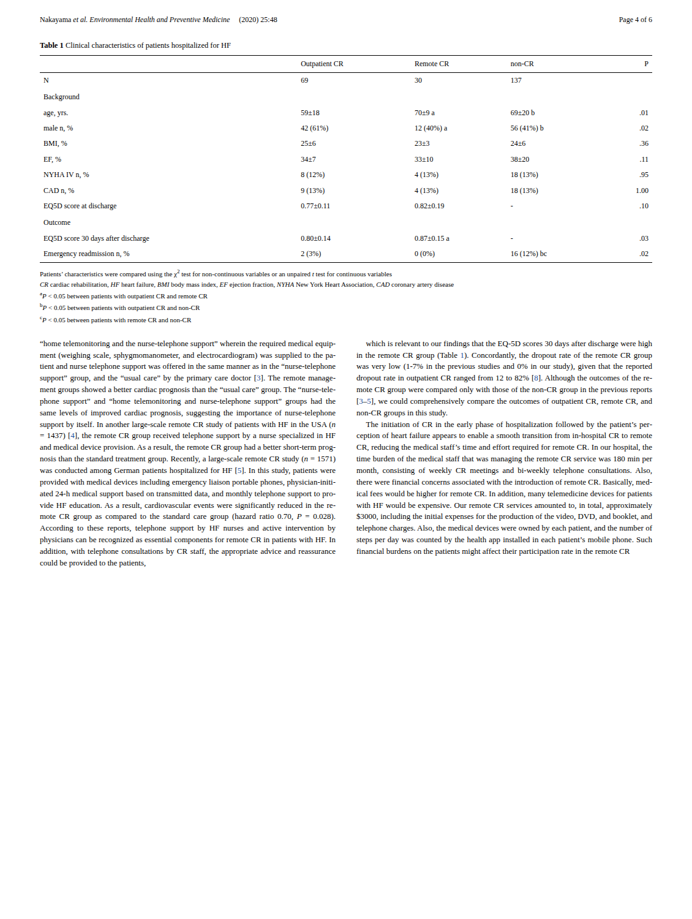Nakayama et al. Environmental Health and Preventive Medicine (2020) 25:48
Page 4 of 6
Table 1 Clinical characteristics of patients hospitalized for HF
| | Outpatient CR | Remote CR | non-CR | P |
| --- | --- | --- | --- | --- |
| N | 69 | 30 | 137 | |
| Background | | | | |
| age, yrs. | 59±18 | 70±9 a | 69±20 b | .01 |
| male n, % | 42 (61%) | 12 (40%) a | 56 (41%) b | .02 |
| BMI, % | 25±6 | 23±3 | 24±6 | .36 |
| EF, % | 34±7 | 33±10 | 38±20 | .11 |
| NYHA IV n, % | 8 (12%) | 4 (13%) | 18 (13%) | .95 |
| CAD n, % | 9 (13%) | 4 (13%) | 18 (13%) | 1.00 |
| EQ5D score at discharge | 0.77±0.11 | 0.82±0.19 | - | .10 |
| Outcome | | | | |
| EQ5D score 30 days after discharge | 0.80±0.14 | 0.87±0.15 a | - | .03 |
| Emergency readmission n, % | 2 (3%) | 0 (0%) | 16 (12%) bc | .02 |
Patients’ characteristics were compared using the χ2 test for non-continuous variables or an unpaired t test for continuous variables
CR cardiac rehabilitation, HF heart failure, BMI body mass index, EF ejection fraction, NYHA New York Heart Association, CAD coronary artery disease
aP < 0.05 between patients with outpatient CR and remote CR
bP < 0.05 between patients with outpatient CR and non-CR
cP < 0.05 between patients with remote CR and non-CR
“home telemonitoring and the nurse-telephone support” wherein the required medical equipment (weighing scale, sphygmomanometer, and electrocardiogram) was supplied to the patient and nurse telephone support was offered in the same manner as in the “nurse-telephone support” group, and the “usual care” by the primary care doctor [3]. The remote management groups showed a better cardiac prognosis than the “usual care” group. The “nurse-telephone support” and “home telemonitoring and nurse-telephone support” groups had the same levels of improved cardiac prognosis, suggesting the importance of nurse-telephone support by itself. In another large-scale remote CR study of patients with HF in the USA (n = 1437) [4], the remote CR group received telephone support by a nurse specialized in HF and medical device provision. As a result, the remote CR group had a better short-term prognosis than the standard treatment group. Recently, a large-scale remote CR study (n = 1571) was conducted among German patients hospitalized for HF [5]. In this study, patients were provided with medical devices including emergency liaison portable phones, physician-initiated 24-h medical support based on transmitted data, and monthly telephone support to provide HF education. As a result, cardiovascular events were significantly reduced in the remote CR group as compared to the standard care group (hazard ratio 0.70, P = 0.028). According to these reports, telephone support by HF nurses and active intervention by physicians can be recognized as essential components for remote CR in patients with HF. In addition, with telephone consultations by CR staff, the appropriate advice and reassurance could be provided to the patients,
which is relevant to our findings that the EQ-5D scores 30 days after discharge were high in the remote CR group (Table 1). Concordantly, the dropout rate of the remote CR group was very low (1-7% in the previous studies and 0% in our study), given that the reported dropout rate in outpatient CR ranged from 12 to 82% [8]. Although the outcomes of the remote CR group were compared only with those of the non-CR group in the previous reports [3–5], we could comprehensively compare the outcomes of outpatient CR, remote CR, and non-CR groups in this study.
The initiation of CR in the early phase of hospitalization followed by the patient’s perception of heart failure appears to enable a smooth transition from in-hospital CR to remote CR, reducing the medical staff’s time and effort required for remote CR. In our hospital, the time burden of the medical staff that was managing the remote CR service was 180 min per month, consisting of weekly CR meetings and bi-weekly telephone consultations. Also, there were financial concerns associated with the introduction of remote CR. Basically, medical fees would be higher for remote CR. In addition, many telemedicine devices for patients with HF would be expensive. Our remote CR services amounted to, in total, approximately $3000, including the initial expenses for the production of the video, DVD, and booklet, and telephone charges. Also, the medical devices were owned by each patient, and the number of steps per day was counted by the health app installed in each patient’s mobile phone. Such financial burdens on the patients might affect their participation rate in the remote CR